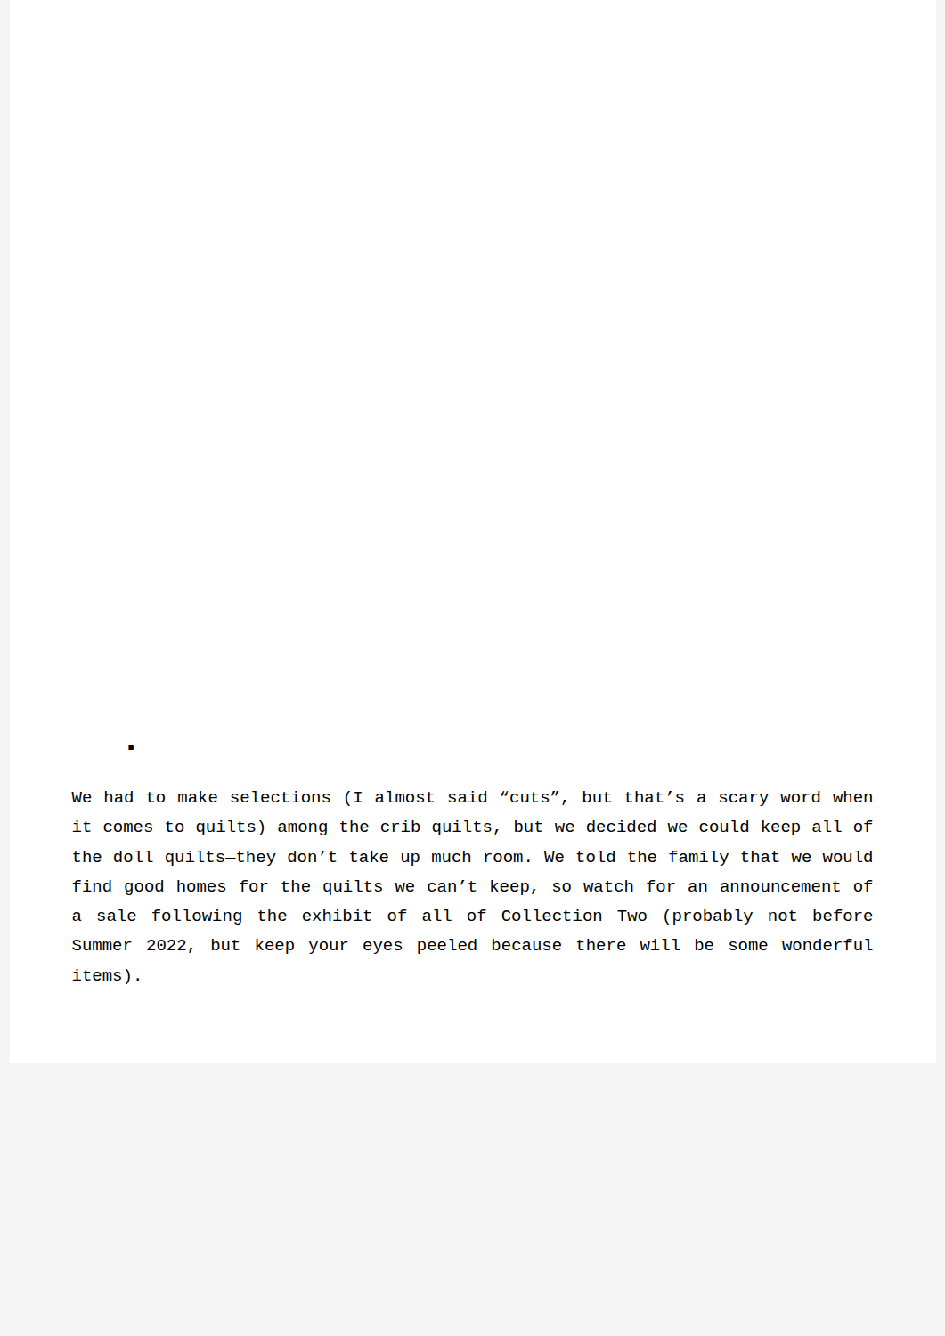▪
We had to make selections (I almost said “cuts”, but that’s a scary word when it comes to quilts) among the crib quilts, but we decided we could keep all of the doll quilts—they don’t take up much room. We told the family that we would find good homes for the quilts we can’t keep, so watch for an announcement of a sale following the exhibit of all of Collection Two (probably not before Summer 2022, but keep your eyes peeled because there will be some wonderful items).